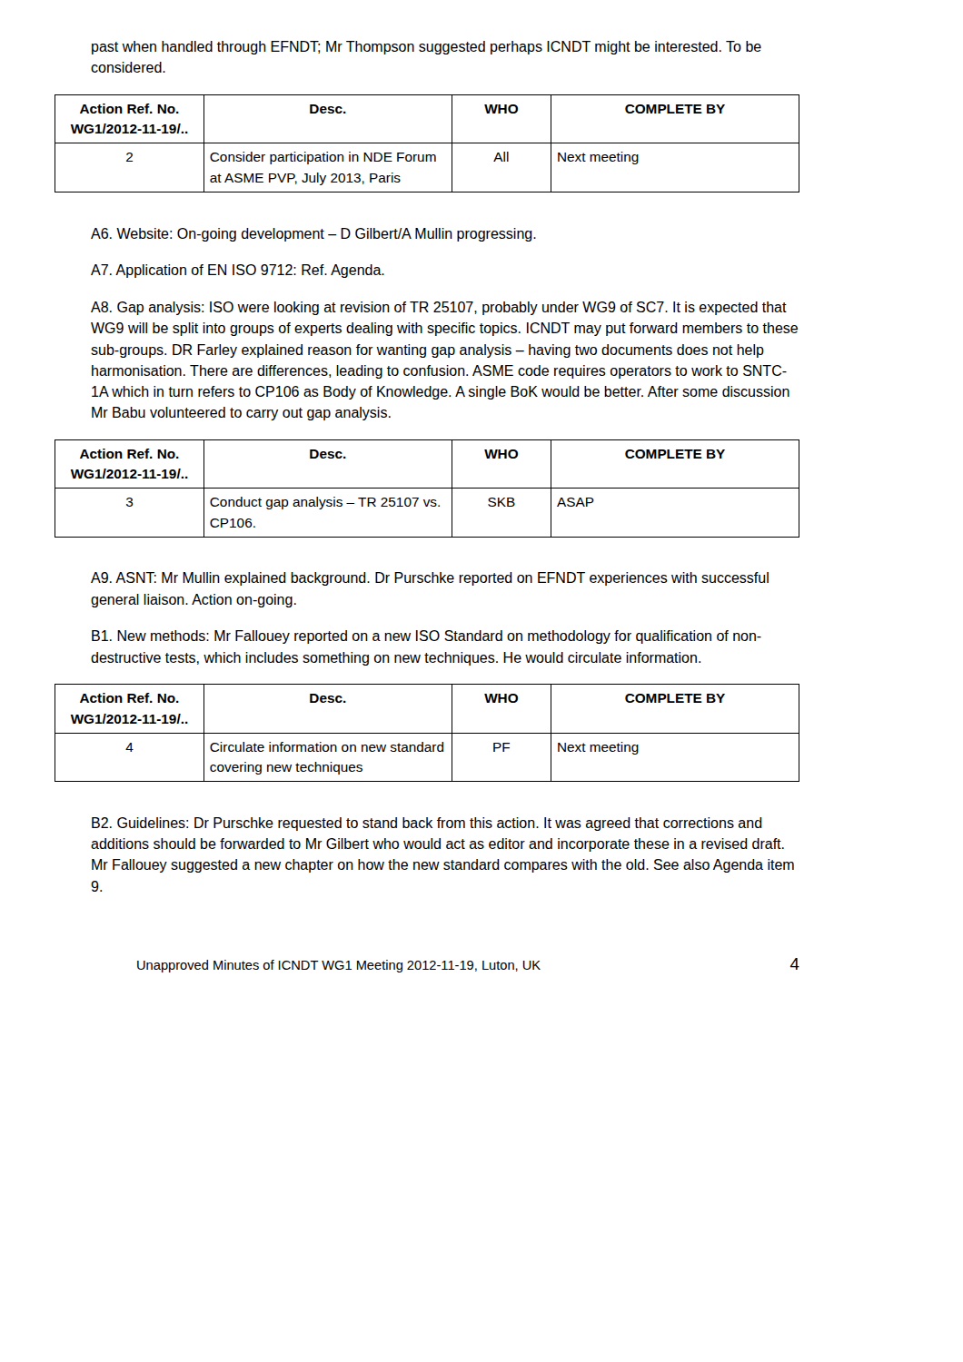past when handled through EFNDT; Mr Thompson suggested perhaps ICNDT might be interested. To be considered.
| Action Ref. No. WG1/2012-11-19/.. | Desc. | WHO | COMPLETE BY |
| --- | --- | --- | --- |
| 2 | Consider participation in NDE Forum at ASME PVP, July 2013, Paris | All | Next meeting |
A6. Website: On-going development – D Gilbert/A Mullin progressing.
A7. Application of EN ISO 9712: Ref. Agenda.
A8. Gap analysis: ISO were looking at revision of TR 25107, probably under WG9 of SC7. It is expected that WG9 will be split into groups of experts dealing with specific topics. ICNDT may put forward members to these sub-groups. DR Farley explained reason for wanting gap analysis – having two documents does not help harmonisation. There are differences, leading to confusion. ASME code requires operators to work to SNTC-1A which in turn refers to CP106 as Body of Knowledge. A single BoK would be better. After some discussion Mr Babu volunteered to carry out gap analysis.
| Action Ref. No. WG1/2012-11-19/.. | Desc. | WHO | COMPLETE BY |
| --- | --- | --- | --- |
| 3 | Conduct gap analysis – TR 25107 vs. CP106. | SKB | ASAP |
A9. ASNT: Mr Mullin explained background. Dr Purschke reported on EFNDT experiences with successful general liaison. Action on-going.
B1. New methods: Mr Fallouey reported on a new ISO Standard on methodology for qualification of non-destructive tests, which includes something on new techniques. He would circulate information.
| Action Ref. No. WG1/2012-11-19/.. | Desc. | WHO | COMPLETE BY |
| --- | --- | --- | --- |
| 4 | Circulate information on new standard covering new techniques | PF | Next meeting |
B2. Guidelines: Dr Purschke requested to stand back from this action. It was agreed that corrections and additions should be forwarded to Mr Gilbert who would act as editor and incorporate these in a revised draft. Mr Fallouey suggested a new chapter on how the new standard compares with the old. See also Agenda item 9.
Unapproved Minutes of ICNDT WG1 Meeting 2012-11-19, Luton, UK 4